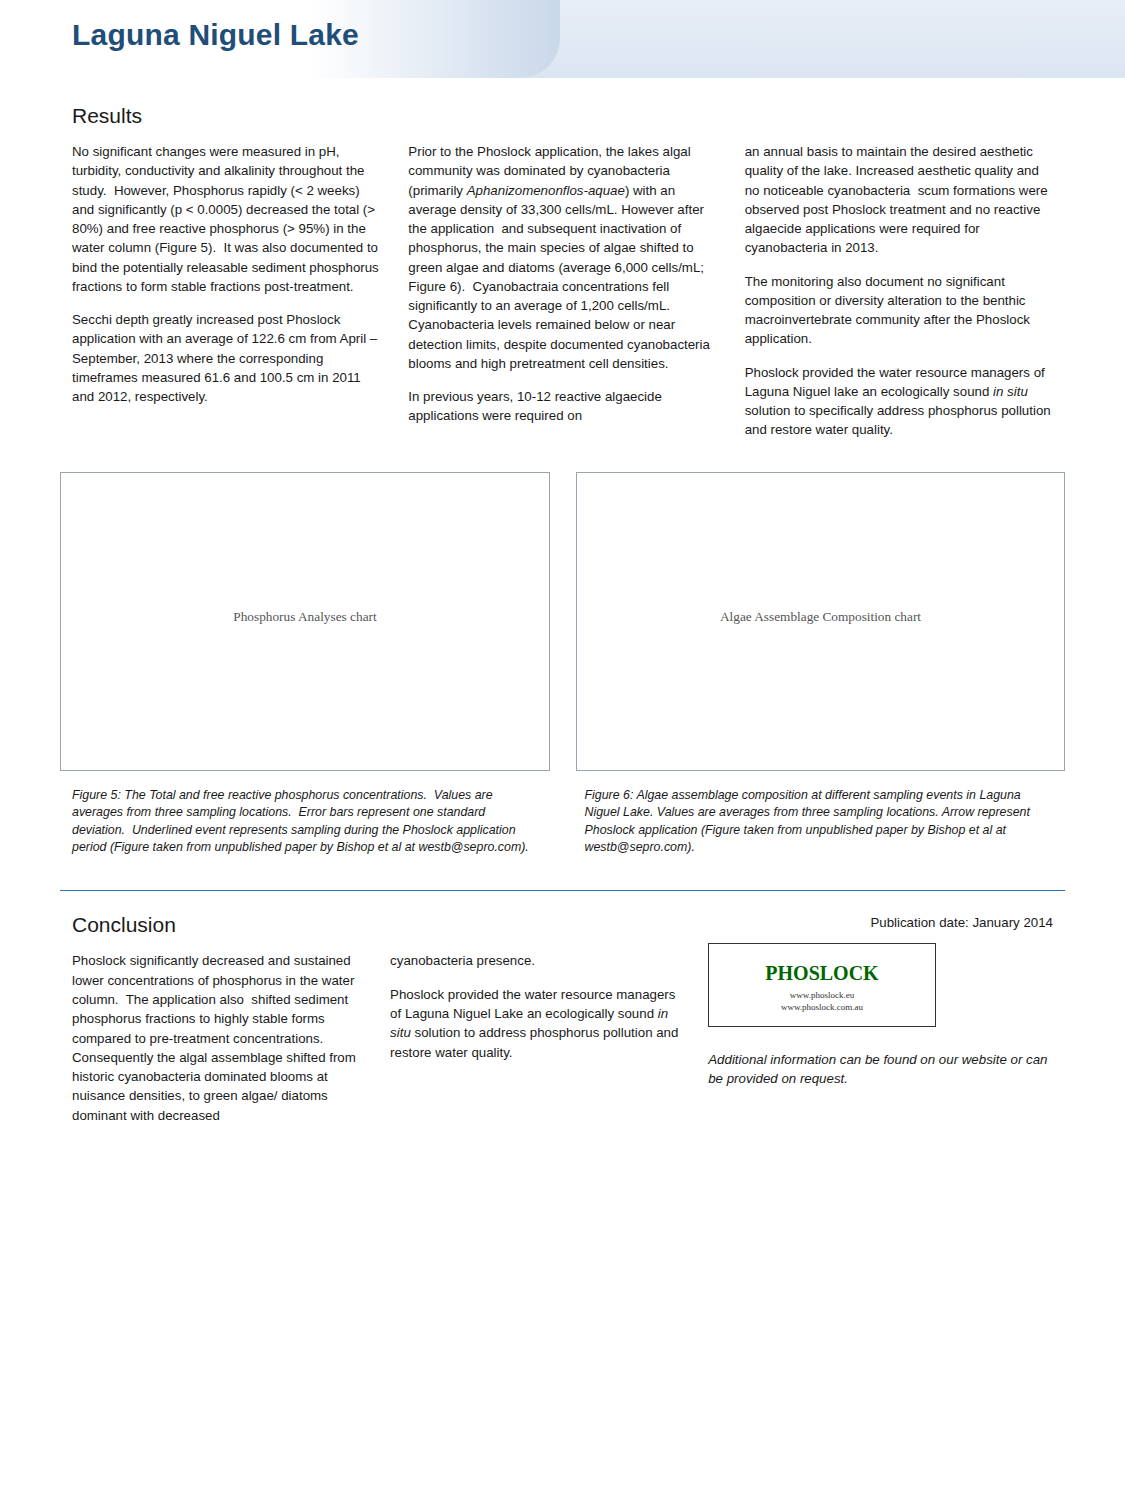Laguna Niguel Lake
Results
No significant changes were measured in pH, turbidity, conductivity and alkalinity throughout the study. However, Phosphorus rapidly (< 2 weeks) and significantly (p < 0.0005) decreased the total (> 80%) and free reactive phosphorus (> 95%) in the water column (Figure 5). It was also documented to bind the potentially releasable sediment phosphorus fractions to form stable fractions post-treatment.
Secchi depth greatly increased post Phoslock application with an average of 122.6 cm from April – September, 2013 where the corresponding timeframes measured 61.6 and 100.5 cm in 2011 and 2012, respectively.
Prior to the Phoslock application, the lakes algal community was dominated by cyanobacteria (primarily Aphanizomenonflos-aquae) with an average density of 33,300 cells/mL. However after the application and subsequent inactivation of phosphorus, the main species of algae shifted to green algae and diatoms (average 6,000 cells/mL; Figure 6). Cyanobactraia concentrations fell significantly to an average of 1,200 cells/mL. Cyanobacteria levels remained below or near detection limits, despite documented cyanobacteria blooms and high pretreatment cell densities.
In previous years, 10-12 reactive algaecide applications were required on
an annual basis to maintain the desired aesthetic quality of the lake. Increased aesthetic quality and no noticeable cyanobacteria scum formations were observed post Phoslock treatment and no reactive algaecide applications were required for cyanobacteria in 2013.
The monitoring also document no significant composition or diversity alteration to the benthic macroinvertebrate community after the Phoslock application.
Phoslock provided the water resource managers of Laguna Niguel lake an ecologically sound in situ solution to specifically address phosphorus pollution and restore water quality.
Figure 5: The Total and free reactive phosphorus concentrations. Values are averages from three sampling locations. Error bars represent one standard deviation. Underlined event represents sampling during the Phoslock application period (Figure taken from unpublished paper by Bishop et al at westb@sepro.com).
Figure 6: Algae assemblage composition at different sampling events in Laguna Niguel Lake. Values are averages from three sampling locations. Arrow represent Phoslock application (Figure taken from unpublished paper by Bishop et al at westb@sepro.com).
Conclusion
Phoslock significantly decreased and sustained lower concentrations of phosphorus in the water column. The application also shifted sediment phosphorus fractions to highly stable forms compared to pre-treatment concentrations. Consequently the algal assemblage shifted from historic cyanobacteria dominated blooms at nuisance densities, to green algae/ diatoms dominant with decreased
cyanobacteria presence.
Phoslock provided the water resource managers of Laguna Niguel Lake an ecologically sound in situ solution to address phosphorus pollution and restore water quality.
Publication date: January 2014
Additional information can be found on our website or can be provided on request.